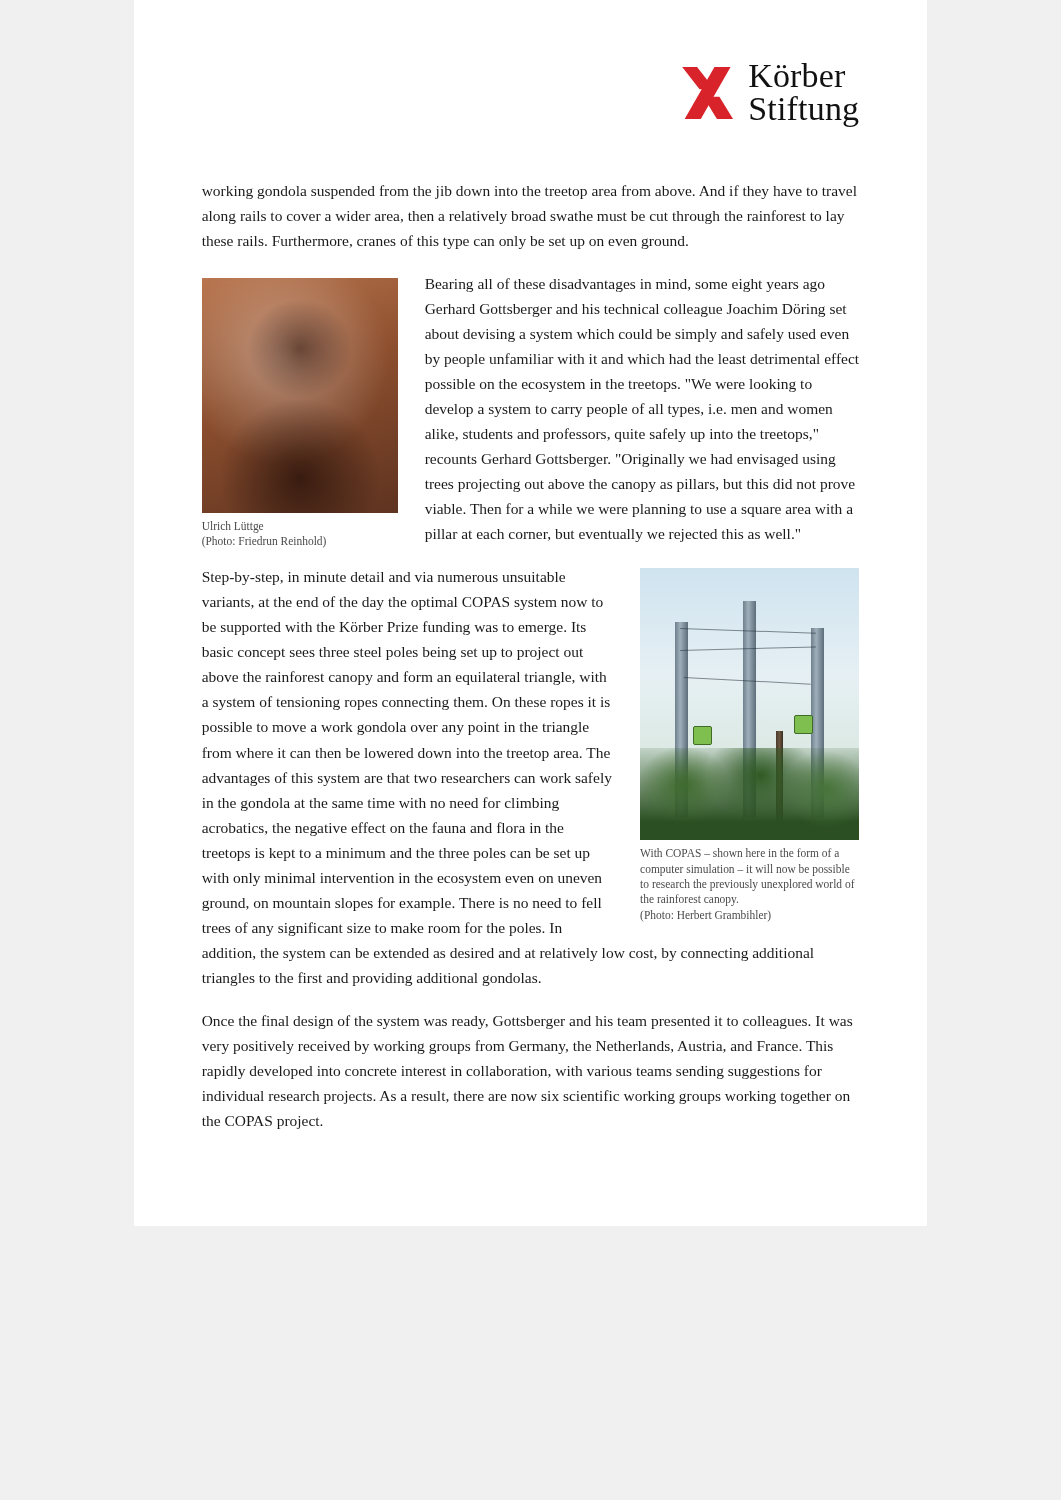Körber Stiftung
working gondola suspended from the jib down into the treetop area from above. And if they have to travel along rails to cover a wider area, then a relatively broad swathe must be cut through the rainforest to lay these rails. Furthermore, cranes of this type can only be set up on even ground.
Ulrich Lüttge
(Photo: Friedrun Reinhold)
Bearing all of these disadvantages in mind, some eight years ago Gerhard Gottsberger and his technical colleague Joachim Döring set about devising a system which could be simply and safely used even by people unfamiliar with it and which had the least detrimental effect possible on the ecosystem in the treetops. "We were looking to develop a system to carry people of all types, i.e. men and women alike, students and professors, quite safely up into the treetops," recounts Gerhard Gottsberger. "Originally we had envisaged using trees projecting out above the canopy as pillars, but this did not prove viable. Then for a while we were planning to use a square area with a pillar at each corner, but eventually we rejected this as well."
With COPAS – shown here in the form of a computer simulation – it will now be possible to research the previously unexplored world of the rainforest canopy.
(Photo: Herbert Grambihler)
Step-by-step, in minute detail and via numerous unsuitable variants, at the end of the day the optimal COPAS system now to be supported with the Körber Prize funding was to emerge. Its basic concept sees three steel poles being set up to project out above the rainforest canopy and form an equilateral triangle, with a system of tensioning ropes connecting them. On these ropes it is possible to move a work gondola over any point in the triangle from where it can then be lowered down into the treetop area. The advantages of this system are that two researchers can work safely in the gondola at the same time with no need for climbing acrobatics, the negative effect on the fauna and flora in the treetops is kept to a minimum and the three poles can be set up with only minimal intervention in the ecosystem even on uneven ground, on mountain slopes for example. There is no need to fell trees of any significant size to make room for the poles. In addition, the system can be extended as desired and at relatively low cost, by connecting additional triangles to the first and providing additional gondolas.
Once the final design of the system was ready, Gottsberger and his team presented it to colleagues. It was very positively received by working groups from Germany, the Netherlands, Austria, and France. This rapidly developed into concrete interest in collaboration, with various teams sending suggestions for individual research projects. As a result, there are now six scientific working groups working together on the COPAS project.